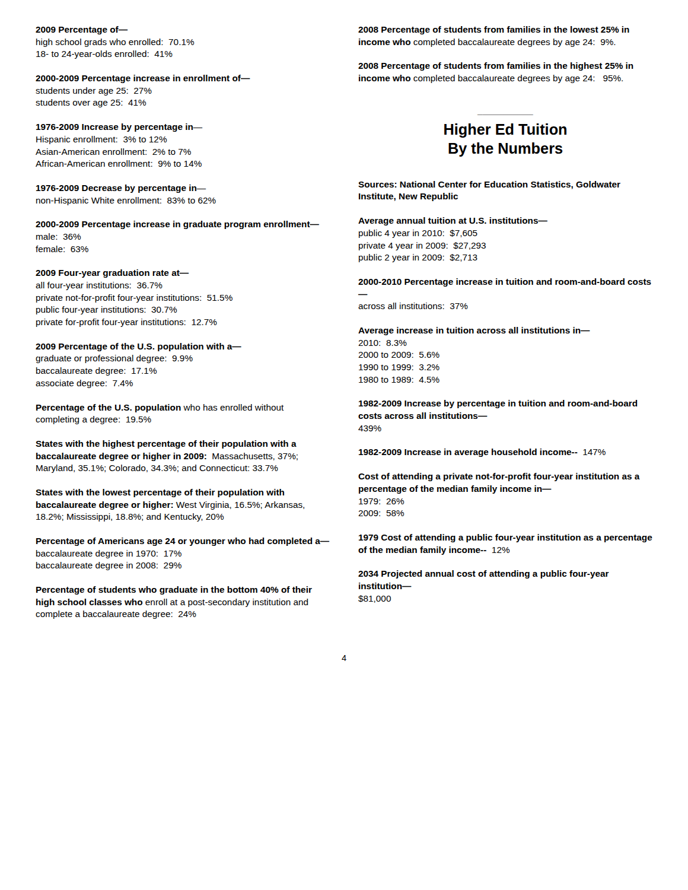2009 Percentage of—
high school grads who enrolled: 70.1%
18- to 24-year-olds enrolled: 41%
2000-2009 Percentage increase in enrollment of—
students under age 25: 27%
students over age 25: 41%
1976-2009 Increase by percentage in—
Hispanic enrollment: 3% to 12%
Asian-American enrollment: 2% to 7%
African-American enrollment: 9% to 14%
1976-2009 Decrease by percentage in—
non-Hispanic White enrollment: 83% to 62%
2000-2009 Percentage increase in graduate program enrollment—
male: 36%
female: 63%
2009 Four-year graduation rate at—
all four-year institutions: 36.7%
private not-for-profit four-year institutions: 51.5%
public four-year institutions: 30.7%
private for-profit four-year institutions: 12.7%
2009 Percentage of the U.S. population with a—
graduate or professional degree: 9.9%
baccalaureate degree: 17.1%
associate degree: 7.4%
Percentage of the U.S. population who has enrolled without completing a degree: 19.5%
States with the highest percentage of their population with a baccalaureate degree or higher in 2009: Massachusetts, 37%; Maryland, 35.1%; Colorado, 34.3%; and Connecticut: 33.7%
States with the lowest percentage of their population with baccalaureate degree or higher: West Virginia, 16.5%; Arkansas, 18.2%; Mississippi, 18.8%; and Kentucky, 20%
Percentage of Americans age 24 or younger who had completed a—
baccalaureate degree in 1970: 17%
baccalaureate degree in 2008: 29%
Percentage of students who graduate in the bottom 40% of their high school classes who enroll at a post-secondary institution and complete a baccalaureate degree: 24%
2008 Percentage of students from families in the lowest 25% in income who completed baccalaureate degrees by age 24: 9%.
2008 Percentage of students from families in the highest 25% in income who completed baccalaureate degrees by age 24: 95%.
___________
Higher Ed Tuition
By the Numbers
Sources: National Center for Education Statistics, Goldwater Institute, New Republic
Average annual tuition at U.S. institutions—
public 4 year in 2010: $7,605
private 4 year in 2009: $27,293
public 2 year in 2009: $2,713
2000-2010 Percentage increase in tuition and room-and-board costs—
across all institutions: 37%
Average increase in tuition across all institutions in—
2010: 8.3%
2000 to 2009: 5.6%
1990 to 1999: 3.2%
1980 to 1989: 4.5%
1982-2009 Increase by percentage in tuition and room-and-board costs across all institutions—
439%
1982-2009 Increase in average household income-- 147%
Cost of attending a private not-for-profit four-year institution as a percentage of the median family income in—
1979: 26%
2009: 58%
1979 Cost of attending a public four-year institution as a percentage of the median family income-- 12%
2034 Projected annual cost of attending a public four-year institution—
$81,000
4